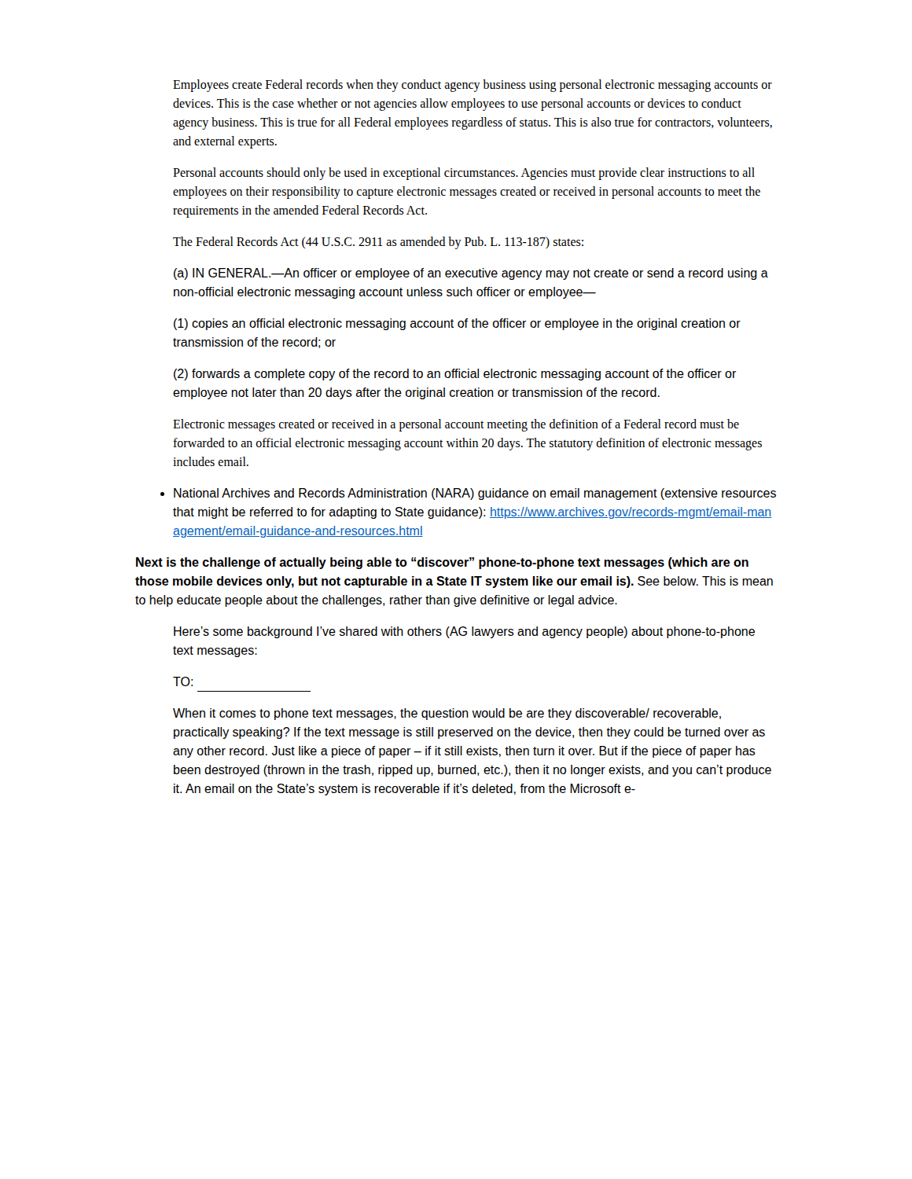Employees create Federal records when they conduct agency business using personal electronic messaging accounts or devices. This is the case whether or not agencies allow employees to use personal accounts or devices to conduct agency business. This is true for all Federal employees regardless of status. This is also true for contractors, volunteers, and external experts.
Personal accounts should only be used in exceptional circumstances. Agencies must provide clear instructions to all employees on their responsibility to capture electronic messages created or received in personal accounts to meet the requirements in the amended Federal Records Act.
The Federal Records Act (44 U.S.C. 2911 as amended by Pub. L. 113-187) states:
(a) IN GENERAL.—An officer or employee of an executive agency may not create or send a record using a non-official electronic messaging account unless such officer or employee—
(1) copies an official electronic messaging account of the officer or employee in the original creation or transmission of the record; or
(2) forwards a complete copy of the record to an official electronic messaging account of the officer or employee not later than 20 days after the original creation or transmission of the record.
Electronic messages created or received in a personal account meeting the definition of a Federal record must be forwarded to an official electronic messaging account within 20 days. The statutory definition of electronic messages includes email.
National Archives and Records Administration (NARA) guidance on email management (extensive resources that might be referred to for adapting to State guidance): https://www.archives.gov/records-mgmt/email-management/email-guidance-and-resources.html
Next is the challenge of actually being able to “discover” phone-to-phone text messages (which are on those mobile devices only, but not capturable in a State IT system like our email is). See below. This is mean to help educate people about the challenges, rather than give definitive or legal advice.
Here’s some background I’ve shared with others (AG lawyers and agency people) about phone-to-phone text messages:
TO:
When it comes to phone text messages, the question would be are they discoverable/ recoverable, practically speaking? If the text message is still preserved on the device, then they could be turned over as any other record. Just like a piece of paper – if it still exists, then turn it over. But if the piece of paper has been destroyed (thrown in the trash, ripped up, burned, etc.), then it no longer exists, and you can’t produce it. An email on the State’s system is recoverable if it’s deleted, from the Microsoft e-